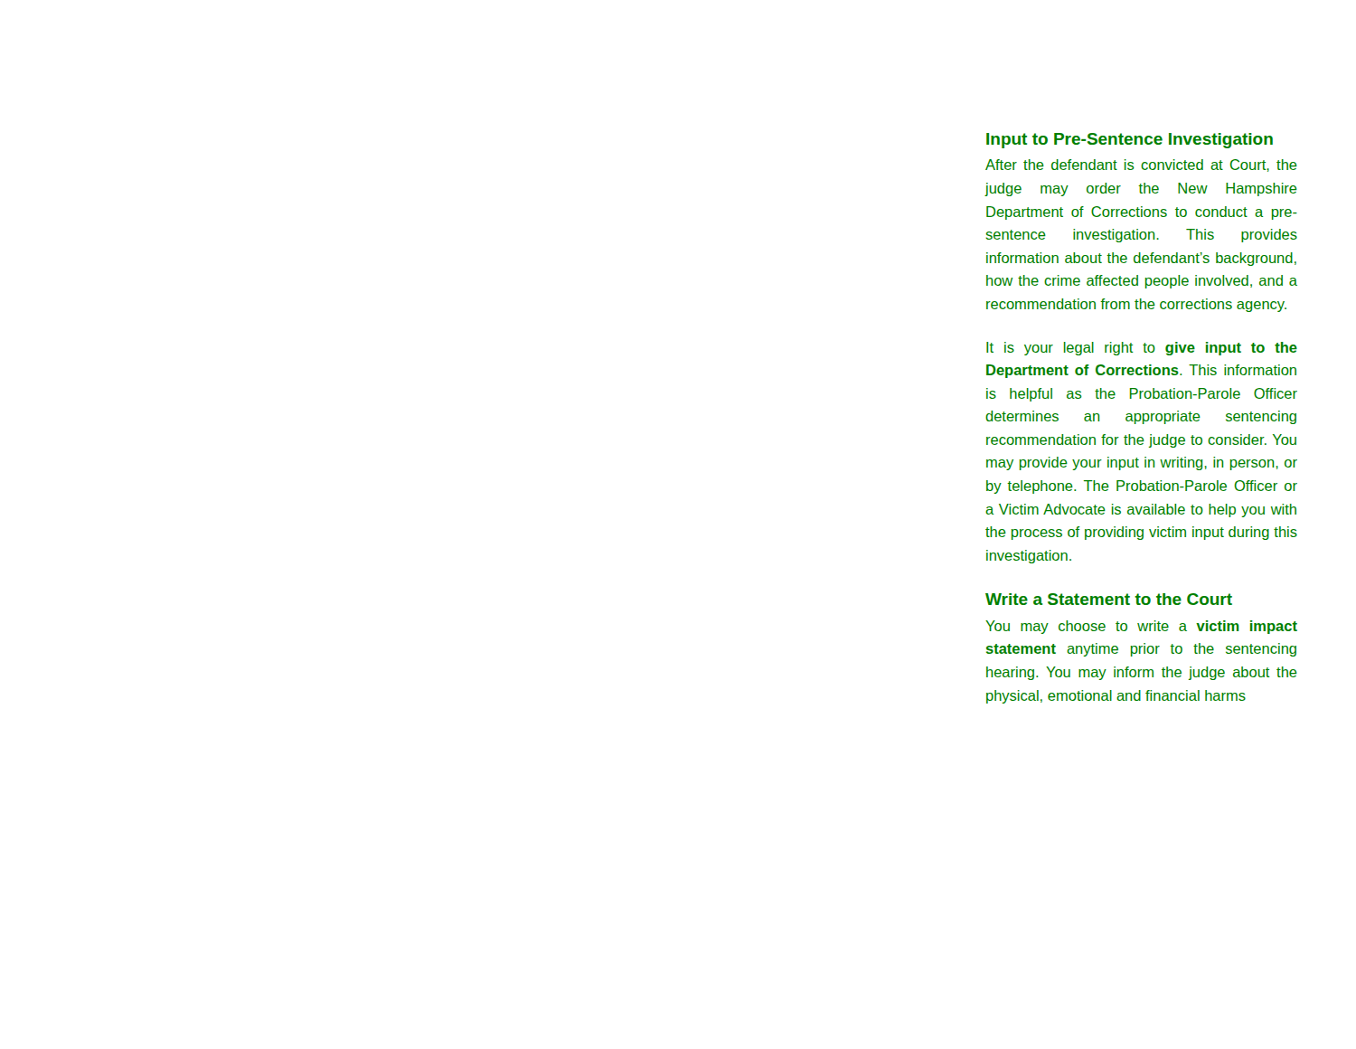Input to Pre-Sentence Investigation
After the defendant is convicted at Court, the judge may order the New Hampshire Department of Corrections to conduct a pre-sentence investigation. This provides information about the defendant’s background, how the crime affected people involved, and a recommendation from the corrections agency.
It is your legal right to give input to the Department of Corrections. This information is helpful as the Probation-Parole Officer determines an appropriate sentencing recommendation for the judge to consider. You may provide your input in writing, in person, or by telephone. The Probation-Parole Officer or a Victim Advocate is available to help you with the process of providing victim input during this investigation.
Write a Statement to the Court
You may choose to write a victim impact statement anytime prior to the sentencing hearing. You may inform the judge about the physical, emotional and financial harms